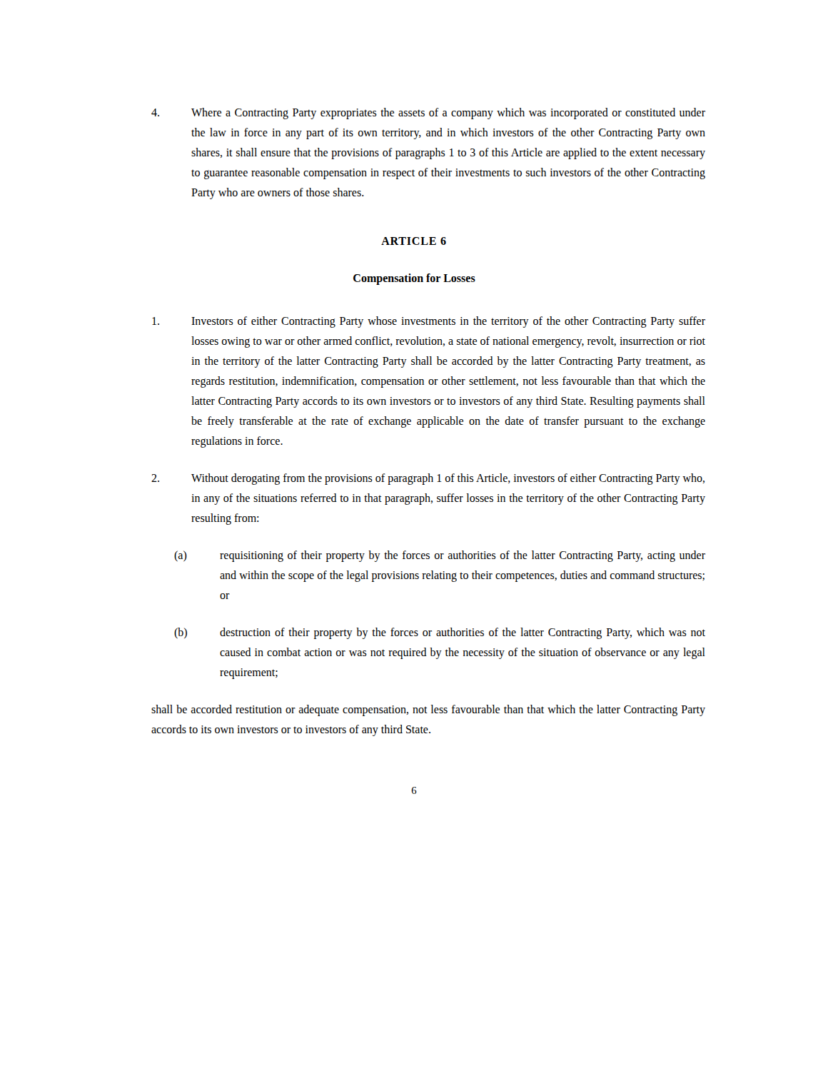4.
Where a Contracting Party expropriates the assets of a company which was incorporated or constituted under the law in force in any part of its own territory, and in which investors of the other Contracting Party own shares, it shall ensure that the provisions of paragraphs 1 to 3 of this Article are applied to the extent necessary to guarantee reasonable compensation in respect of their investments to such investors of the other Contracting Party who are owners of those shares.
ARTICLE 6
Compensation for Losses
1.
Investors of either Contracting Party whose investments in the territory of the other Contracting Party suffer losses owing to war or other armed conflict, revolution, a state of national emergency, revolt, insurrection or riot in the territory of the latter Contracting Party shall be accorded by the latter Contracting Party treatment, as regards restitution, indemnification, compensation or other settlement, not less favourable than that which the latter Contracting Party accords to its own investors or to investors of any third State. Resulting payments shall be freely transferable at the rate of exchange applicable on the date of transfer pursuant to the exchange regulations in force.
2.
Without derogating from the provisions of paragraph 1 of this Article, investors of either Contracting Party who, in any of the situations referred to in that paragraph, suffer losses in the territory of the other Contracting Party resulting from:
(a) requisitioning of their property by the forces or authorities of the latter Contracting Party, acting under and within the scope of the legal provisions relating to their competences, duties and command structures; or
(b) destruction of their property by the forces or authorities of the latter Contracting Party, which was not caused in combat action or was not required by the necessity of the situation of observance or any legal requirement;
shall be accorded restitution or adequate compensation, not less favourable than that which the latter Contracting Party accords to its own investors or to investors of any third State.
6